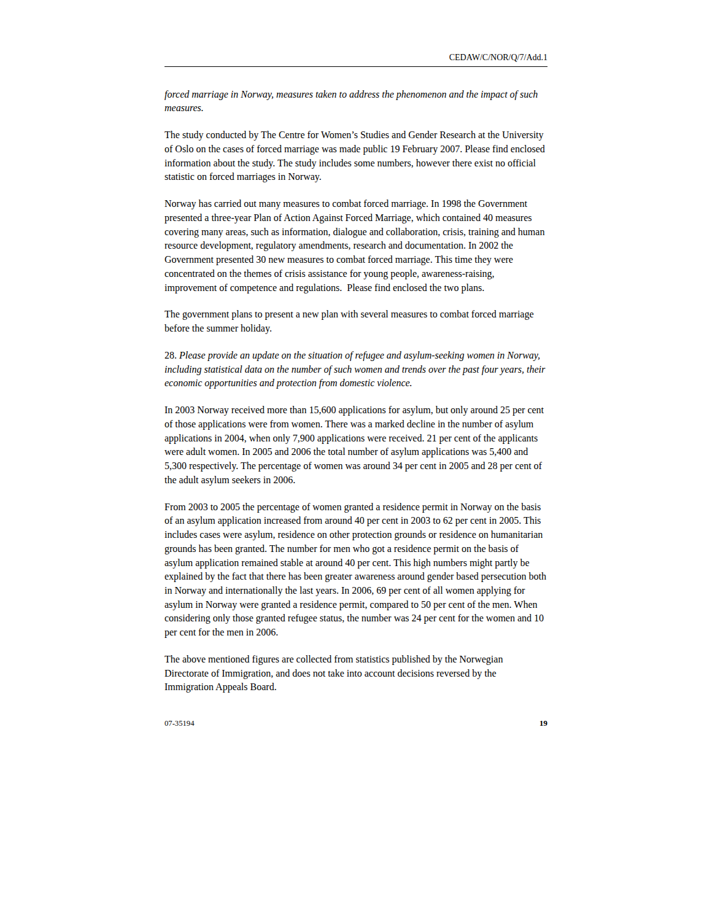CEDAW/C/NOR/Q/7/Add.1
forced marriage in Norway, measures taken to address the phenomenon and the impact of such measures.
The study conducted by The Centre for Women’s Studies and Gender Research at the University of Oslo on the cases of forced marriage was made public 19 February 2007. Please find enclosed information about the study. The study includes some numbers, however there exist no official statistic on forced marriages in Norway.
Norway has carried out many measures to combat forced marriage. In 1998 the Government presented a three-year Plan of Action Against Forced Marriage, which contained 40 measures covering many areas, such as information, dialogue and collaboration, crisis, training and human resource development, regulatory amendments, research and documentation. In 2002 the Government presented 30 new measures to combat forced marriage. This time they were concentrated on the themes of crisis assistance for young people, awareness-raising, improvement of competence and regulations. Please find enclosed the two plans.
The government plans to present a new plan with several measures to combat forced marriage before the summer holiday.
28. Please provide an update on the situation of refugee and asylum-seeking women in Norway, including statistical data on the number of such women and trends over the past four years, their economic opportunities and protection from domestic violence.
In 2003 Norway received more than 15,600 applications for asylum, but only around 25 per cent of those applications were from women. There was a marked decline in the number of asylum applications in 2004, when only 7,900 applications were received. 21 per cent of the applicants were adult women. In 2005 and 2006 the total number of asylum applications was 5,400 and 5,300 respectively. The percentage of women was around 34 per cent in 2005 and 28 per cent of the adult asylum seekers in 2006.
From 2003 to 2005 the percentage of women granted a residence permit in Norway on the basis of an asylum application increased from around 40 per cent in 2003 to 62 per cent in 2005. This includes cases were asylum, residence on other protection grounds or residence on humanitarian grounds has been granted. The number for men who got a residence permit on the basis of asylum application remained stable at around 40 per cent. This high numbers might partly be explained by the fact that there has been greater awareness around gender based persecution both in Norway and internationally the last years. In 2006, 69 per cent of all women applying for asylum in Norway were granted a residence permit, compared to 50 per cent of the men. When considering only those granted refugee status, the number was 24 per cent for the women and 10 per cent for the men in 2006.
The above mentioned figures are collected from statistics published by the Norwegian Directorate of Immigration, and does not take into account decisions reversed by the Immigration Appeals Board.
07-35194 19